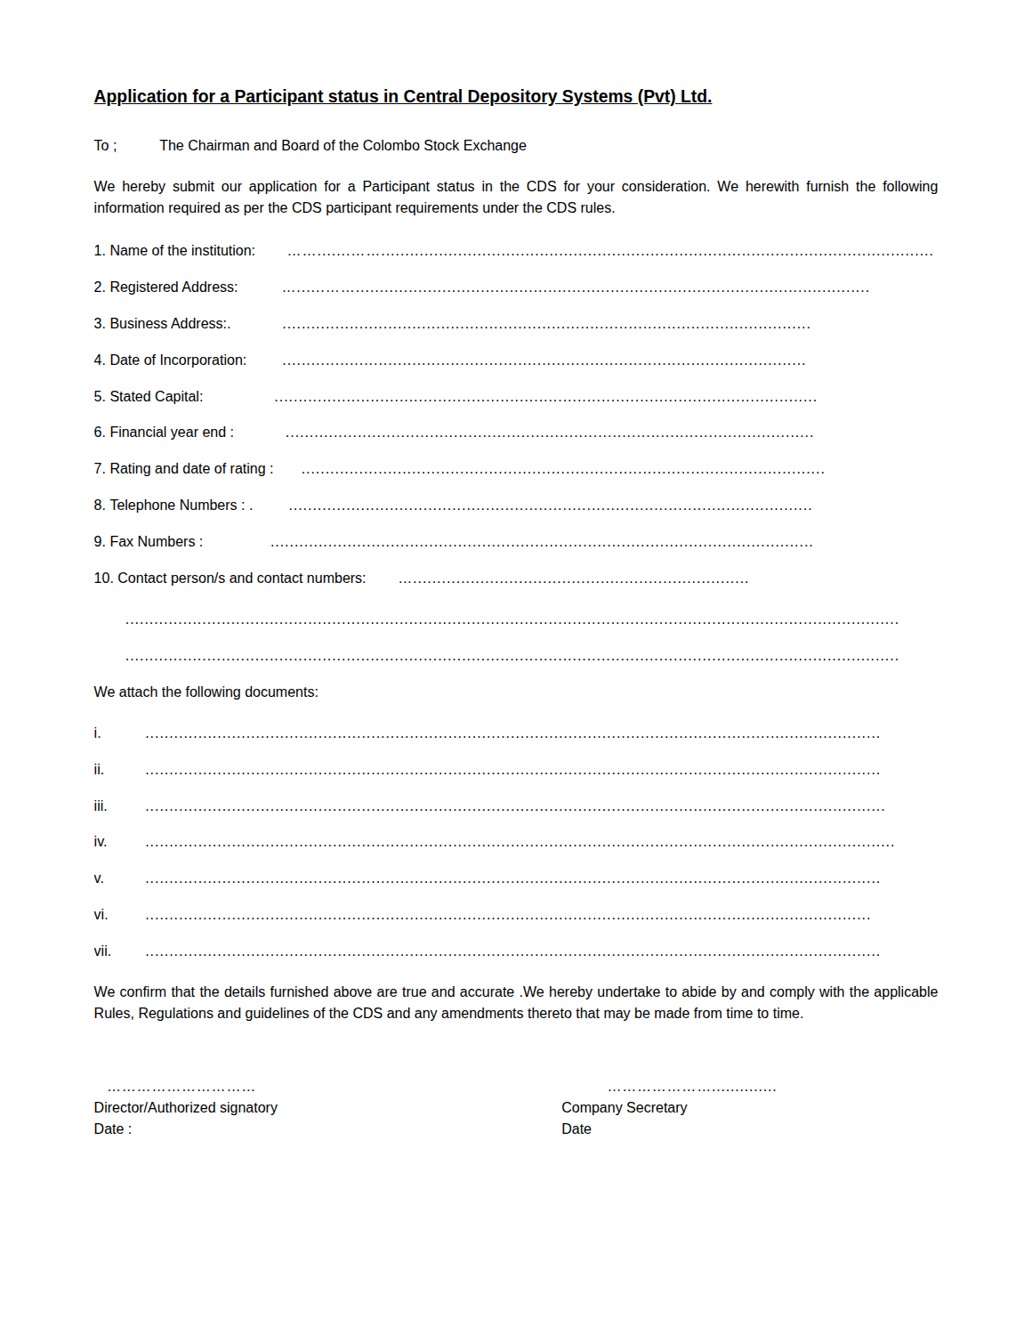Application for a Participant status in Central Depository Systems (Pvt) Ltd.
To ; The Chairman and Board of the Colombo Stock Exchange
We hereby submit our application for a Participant status in the CDS for your consideration. We herewith furnish the following information required as per the CDS participant requirements under the CDS rules.
1. Name of the institution: …….......……...................................................................................................................
2. Registered Address: …......……...........................................................................................................
3. Business Address:. ..............................................................................................................
4. Date of Incorporation: .............................................................................................................
5. Stated Capital: .................................................................................................................
6. Financial year end : ..............................................................................................................
7. Rating and date of rating : .............................................................................................................
8. Telephone Numbers : . .............................................................................................................
9. Fax Numbers : .................................................................................................................
10. Contact person/s and contact numbers: …......................................................................
.................................................................................................................................................................
.................................................................................................................................................................
We attach the following documents:
i..........................................................................................................................................................
ii..........................................................................................................................................................
iii...........................................................................................................................................................
iv.............................................................................................................................................................
v..........................................................................................................................................................
vi........................................................................................................................................................
vii..........................................................................................................................................................
We confirm that the details furnished above are true and accurate .We hereby undertake to abide by and comply with the applicable Rules, Regulations and guidelines of the CDS and any amendments thereto that may be made from time to time.
| ………………………… Director/Authorized signatory Date : | ………………….............. Company Secretary Date |